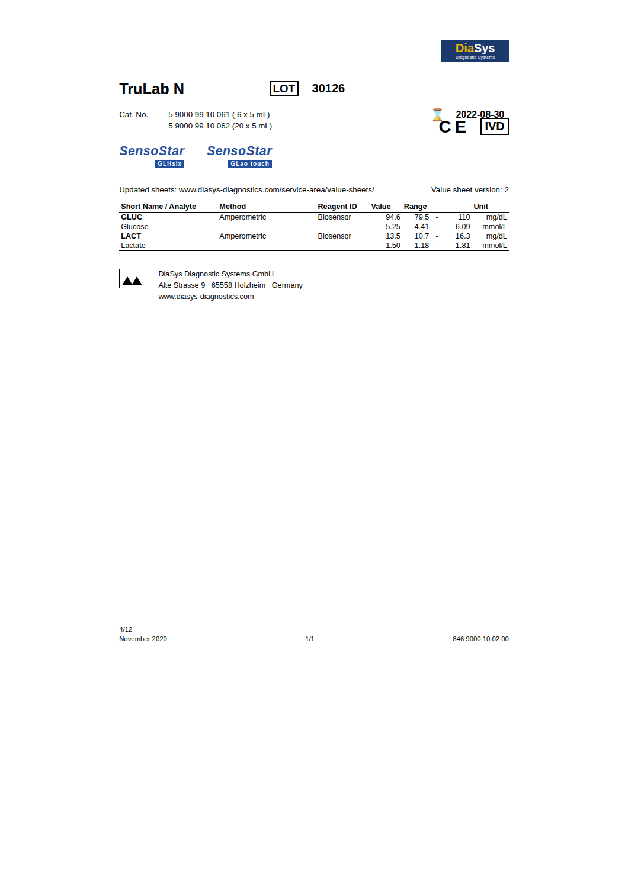DiaSys
Diagnostic Systems
TruLab N
LOT 30126
Cat. No. 5 9000 99 10 061 ( 6 x 5 mL)
5 9000 99 10 062 (20 x 5 mL)
⌛ 2022-08-30
SensoStar
GLHsix
SensoStar
GLәo touch
C  E IVD
Updated sheets: www.diasys-diagnostics.com/service-area/value-sheets/
Value sheet version: 2
| Short Name / Analyte | Method | Reagent ID | Value | Range | Unit |
| --- | --- | --- | --- | --- | --- |
| GLUC | Amperometric | Biosensor | 94.6 | 79.5 | - | 110 | mg/dL |
| Glucose | | | 5.25 | 4.41 | - | 6.09 | mmol/L |
| LACT | Amperometric | Biosensor | 13.5 | 10.7 | - | 16.3 | mg/dL |
| Lactate | | | 1.50 | 1.18 | - | 1.81 | mmol/L |
DiaSys Diagnostic Systems GmbH
Alte Strasse 9 65558 Holzheim Germany
www.diasys-diagnostics.com
4/12
November 2020
1/1
846 9000 10 02 00